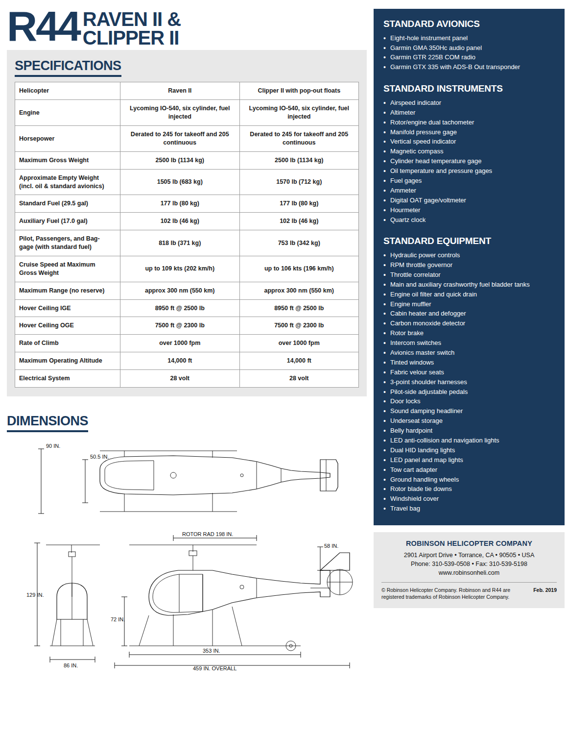R44
RAVEN II &
CLIPPER II
SPECIFICATIONS
| Helicopter | Raven II | Clipper II with pop-out floats |
| --- | --- | --- |
| Engine | Lycoming IO-540, six cylinder, fuel injected | Lycoming IO-540, six cylinder, fuel injected |
| Horsepower | Derated to 245 for takeoff and 205 continuous | Derated to 245 for takeoff and 205 continuous |
| Maximum Gross Weight | 2500 lb (1134 kg) | 2500 lb (1134 kg) |
| Approximate Empty Weight (incl. oil & standard avionics) | 1505 lb (683 kg) | 1570 lb (712 kg) |
| Standard Fuel (29.5 gal) | 177 lb (80 kg) | 177 lb (80 kg) |
| Auxiliary Fuel (17.0 gal) | 102 lb (46 kg) | 102 lb (46 kg) |
| Pilot, Passengers, and Bag- gage (with standard fuel) | 818 lb (371 kg) | 753 lb (342 kg) |
| Cruise Speed at Maximum Gross Weight | up to 109 kts (202 km/h) | up to 106 kts (196 km/h) |
| Maximum Range (no reserve) | approx 300 nm (550 km) | approx 300 nm (550 km) |
| Hover Ceiling IGE | 8950 ft @ 2500 lb | 8950 ft @ 2500 lb |
| Hover Ceiling OGE | 7500 ft @ 2300 lb | 7500 ft @ 2300 lb |
| Rate of Climb | over 1000 fpm | over 1000 fpm |
| Maximum Operating Altitude | 14,000 ft | 14,000 ft |
| Electrical System | 28 volt | 28 volt |
DIMENSIONS
90 IN. 50.5 IN. ROTOR RAD 198 IN. 58 IN. 129 IN. 72 IN. 86 IN. 353 IN. 459 IN. OVERALL
STANDARD AVIONICS
Eight-hole instrument panel
Garmin GMA 350Hc audio panel
Garmin GTR 225B COM radio
Garmin GTX 335 with ADS-B Out transponder
STANDARD INSTRUMENTS
Airspeed indicator
Altimeter
Rotor/engine dual tachometer
Manifold pressure gage
Vertical speed indicator
Magnetic compass
Cylinder head temperature gage
Oil temperature and pressure gages
Fuel gages
Ammeter
Digital OAT gage/voltmeter
Hourmeter
Quartz clock
STANDARD EQUIPMENT
Hydraulic power controls
RPM throttle governor
Throttle correlator
Main and auxiliary crashworthy fuel bladder tanks
Engine oil filter and quick drain
Engine muffler
Cabin heater and defogger
Carbon monoxide detector
Rotor brake
Intercom switches
Avionics master switch
Tinted windows
Fabric velour seats
3-point shoulder harnesses
Pilot-side adjustable pedals
Door locks
Sound damping headliner
Underseat storage
Belly hardpoint
LED anti-collision and navigation lights
Dual HID landing lights
LED panel and map lights
Tow cart adapter
Ground handling wheels
Rotor blade tie downs
Windshield cover
Travel bag
ROBINSON HELICOPTER COMPANY
2901 Airport Drive • Torrance, CA • 90505 • USA
Phone: 310-539-0508 • Fax: 310-539-5198
www.robinsonheli.com
Feb. 2019 © Robinson Helicopter Company. Robinson and R44 are registered trademarks of Robinson Helicopter Company.